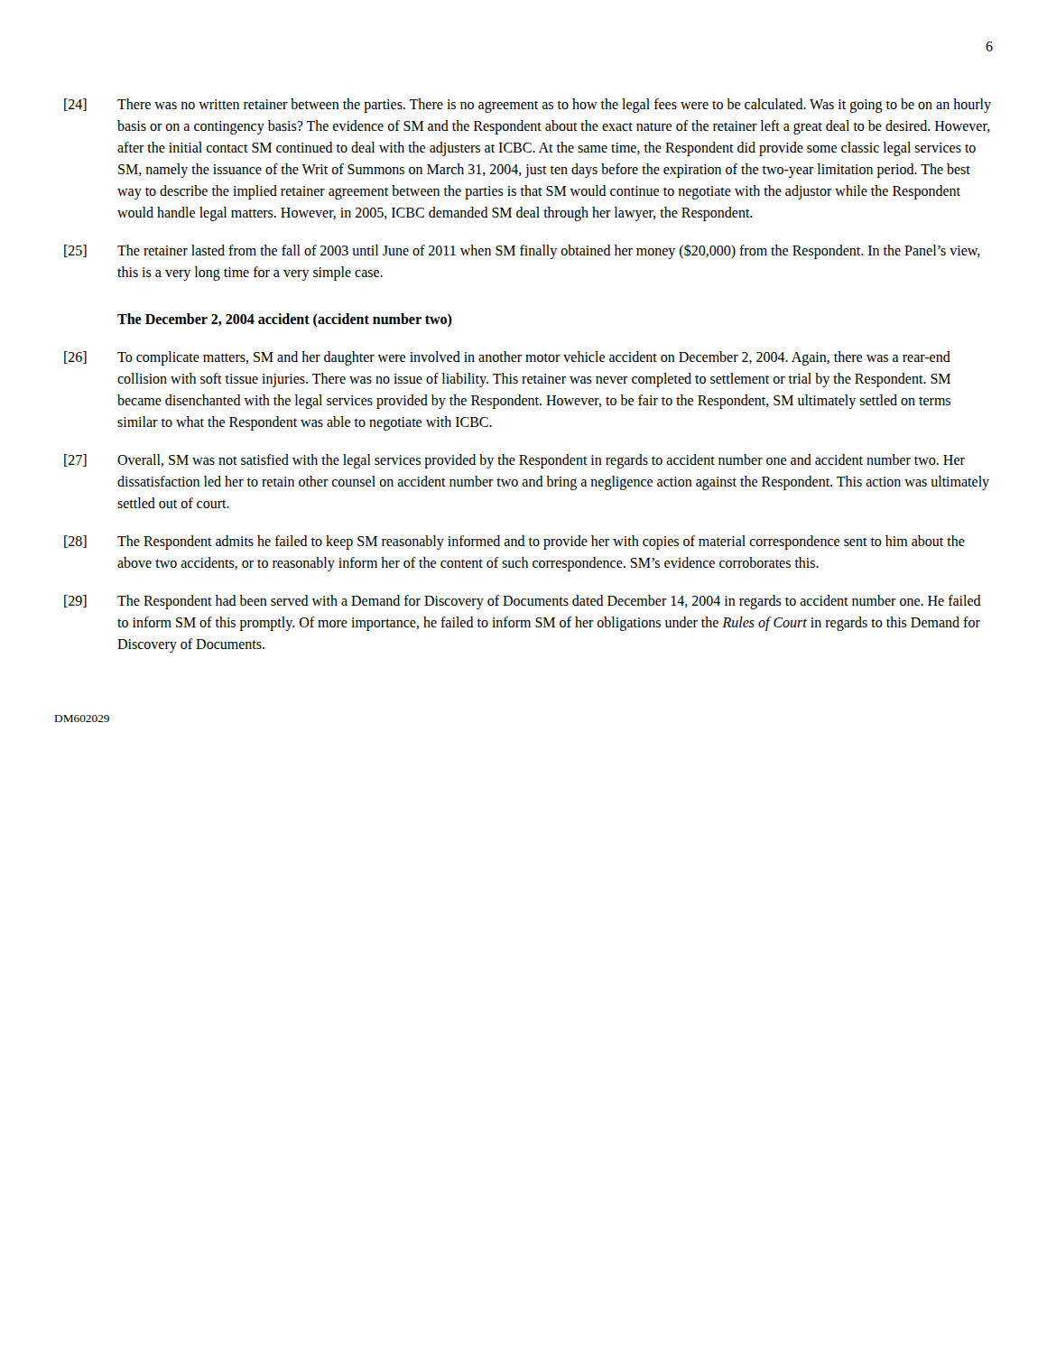6
[24]
There was no written retainer between the parties. There is no agreement as to how the legal fees were to be calculated. Was it going to be on an hourly basis or on a contingency basis? The evidence of SM and the Respondent about the exact nature of the retainer left a great deal to be desired. However, after the initial contact SM continued to deal with the adjusters at ICBC. At the same time, the Respondent did provide some classic legal services to SM, namely the issuance of the Writ of Summons on March 31, 2004, just ten days before the expiration of the two-year limitation period. The best way to describe the implied retainer agreement between the parties is that SM would continue to negotiate with the adjustor while the Respondent would handle legal matters. However, in 2005, ICBC demanded SM deal through her lawyer, the Respondent.
[25]
The retainer lasted from the fall of 2003 until June of 2011 when SM finally obtained her money ($20,000) from the Respondent. In the Panel’s view, this is a very long time for a very simple case.
The December 2, 2004 accident (accident number two)
[26]
To complicate matters, SM and her daughter were involved in another motor vehicle accident on December 2, 2004. Again, there was a rear-end collision with soft tissue injuries. There was no issue of liability. This retainer was never completed to settlement or trial by the Respondent. SM became disenchanted with the legal services provided by the Respondent. However, to be fair to the Respondent, SM ultimately settled on terms similar to what the Respondent was able to negotiate with ICBC.
[27]
Overall, SM was not satisfied with the legal services provided by the Respondent in regards to accident number one and accident number two. Her dissatisfaction led her to retain other counsel on accident number two and bring a negligence action against the Respondent. This action was ultimately settled out of court.
[28]
The Respondent admits he failed to keep SM reasonably informed and to provide her with copies of material correspondence sent to him about the above two accidents, or to reasonably inform her of the content of such correspondence. SM’s evidence corroborates this.
[29]
The Respondent had been served with a Demand for Discovery of Documents dated December 14, 2004 in regards to accident number one. He failed to inform SM of this promptly. Of more importance, he failed to inform SM of her obligations under the Rules of Court in regards to this Demand for Discovery of Documents.
DM602029